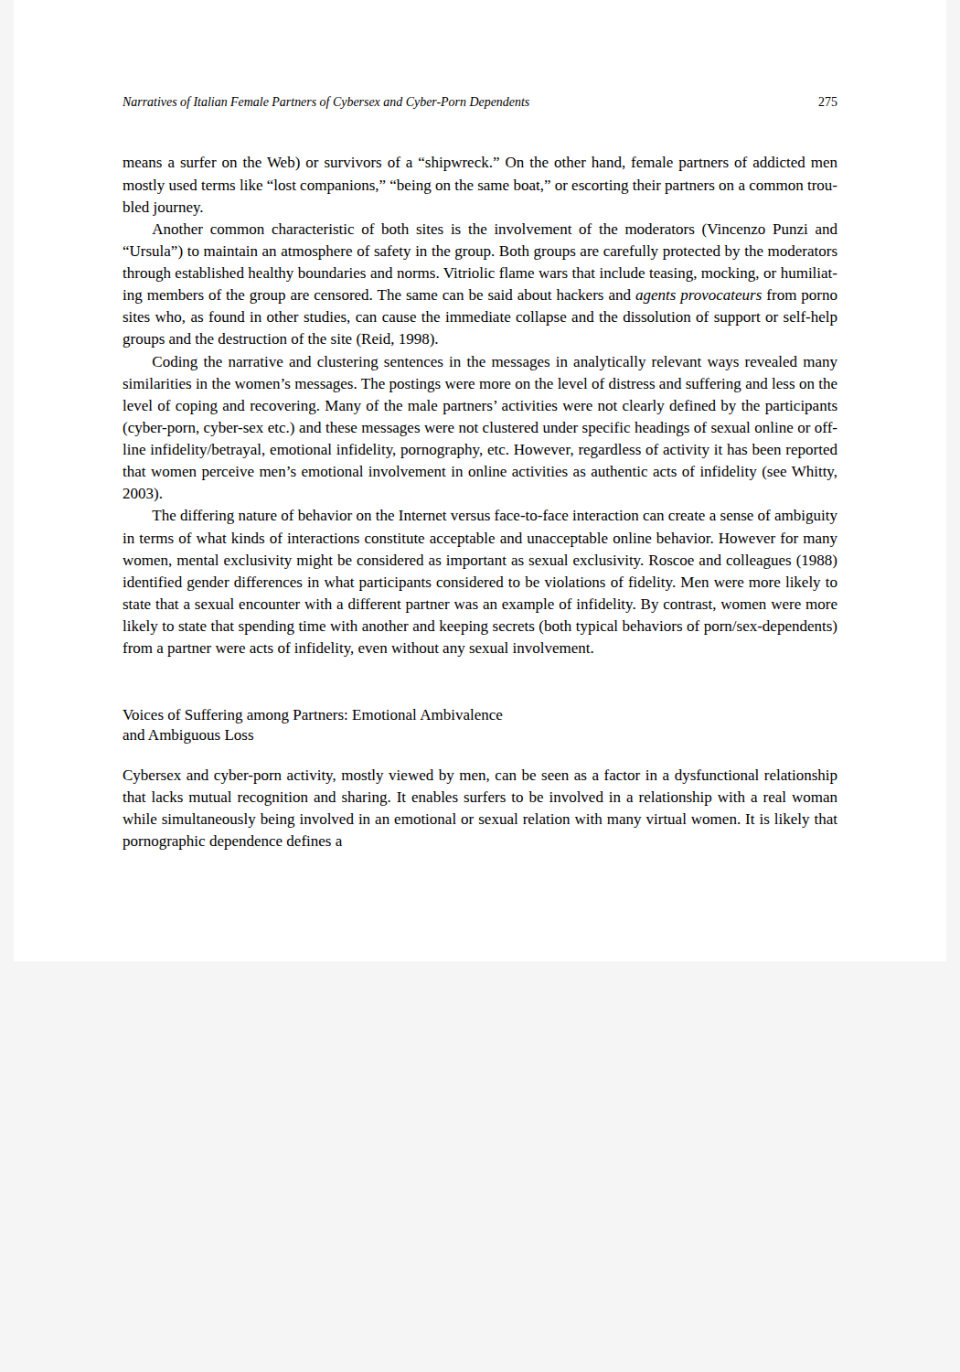275 Narratives of Italian Female Partners of Cybersex and Cyber-Porn Dependents
means a surfer on the Web) or survivors of a “shipwreck.” On the other hand, female partners of addicted men mostly used terms like “lost companions,” “being on the same boat,” or escorting their partners on a common troubled journey.
Another common characteristic of both sites is the involvement of the moderators (Vincenzo Punzi and “Ursula”) to maintain an atmosphere of safety in the group. Both groups are carefully protected by the moderators through established healthy boundaries and norms. Vitriolic flame wars that include teasing, mocking, or humiliating members of the group are censored. The same can be said about hackers and agents provocateurs from porno sites who, as found in other studies, can cause the immediate collapse and the dissolution of support or self-help groups and the destruction of the site (Reid, 1998).
Coding the narrative and clustering sentences in the messages in analytically relevant ways revealed many similarities in the women’s messages. The postings were more on the level of distress and suffering and less on the level of coping and recovering. Many of the male partners’ activities were not clearly defined by the participants (cyber-porn, cyber-sex etc.) and these messages were not clustered under specific headings of sexual online or offline infidelity/betrayal, emotional infidelity, pornography, etc. However, regardless of activity it has been reported that women perceive men’s emotional involvement in online activities as authentic acts of infidelity (see Whitty, 2003).
The differing nature of behavior on the Internet versus face-to-face interaction can create a sense of ambiguity in terms of what kinds of interactions constitute acceptable and unacceptable online behavior. However for many women, mental exclusivity might be considered as important as sexual exclusivity. Roscoe and colleagues (1988) identified gender differences in what participants considered to be violations of fidelity. Men were more likely to state that a sexual encounter with a different partner was an example of infidelity. By contrast, women were more likely to state that spending time with another and keeping secrets (both typical behaviors of porn/sex-dependents) from a partner were acts of infidelity, even without any sexual involvement.
Voices of Suffering among Partners: Emotional Ambivalence
and Ambiguous Loss
Cybersex and cyber-porn activity, mostly viewed by men, can be seen as a factor in a dysfunctional relationship that lacks mutual recognition and sharing. It enables surfers to be involved in a relationship with a real woman while simultaneously being involved in an emotional or sexual relation with many virtual women. It is likely that pornographic dependence defines a